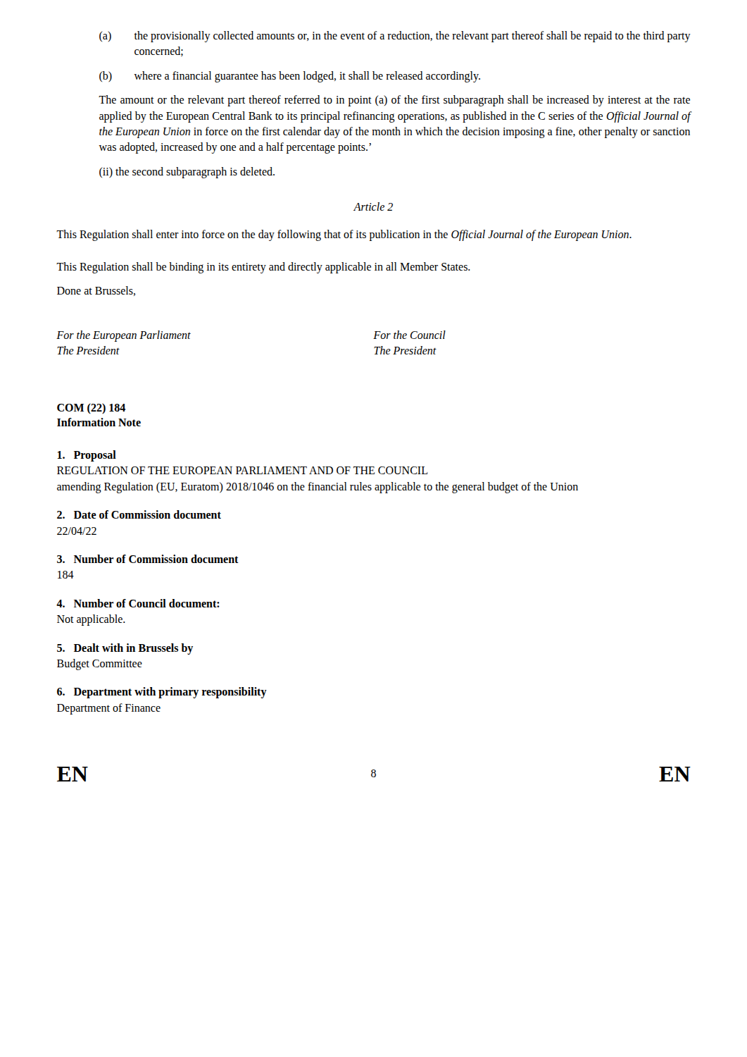(a)
the provisionally collected amounts or, in the event of a reduction, the relevant part thereof shall be repaid to the third party concerned;
(b)
where a financial guarantee has been lodged, it shall be released accordingly.
The amount or the relevant part thereof referred to in point (a) of the first subparagraph shall be increased by interest at the rate applied by the European Central Bank to its principal refinancing operations, as published in the C series of the Official Journal of the European Union in force on the first calendar day of the month in which the decision imposing a fine, other penalty or sanction was adopted, increased by one and a half percentage points.’
(ii) the second subparagraph is deleted.
Article 2
This Regulation shall enter into force on the day following that of its publication in the Official Journal of the European Union.
This Regulation shall be binding in its entirety and directly applicable in all Member States.
Done at Brussels,
For the European Parliament
The President
For the Council
The President
COM (22) 184
Information Note
1. Proposal
REGULATION OF THE EUROPEAN PARLIAMENT AND OF THE COUNCIL
amending Regulation (EU, Euratom) 2018/1046 on the financial rules applicable to the general budget of the Union
2. Date of Commission document
22/04/22
3. Number of Commission document
184
4. Number of Council document:
Not applicable.
5. Dealt with in Brussels by
Budget Committee
6. Department with primary responsibility
Department of Finance
EN
8
EN